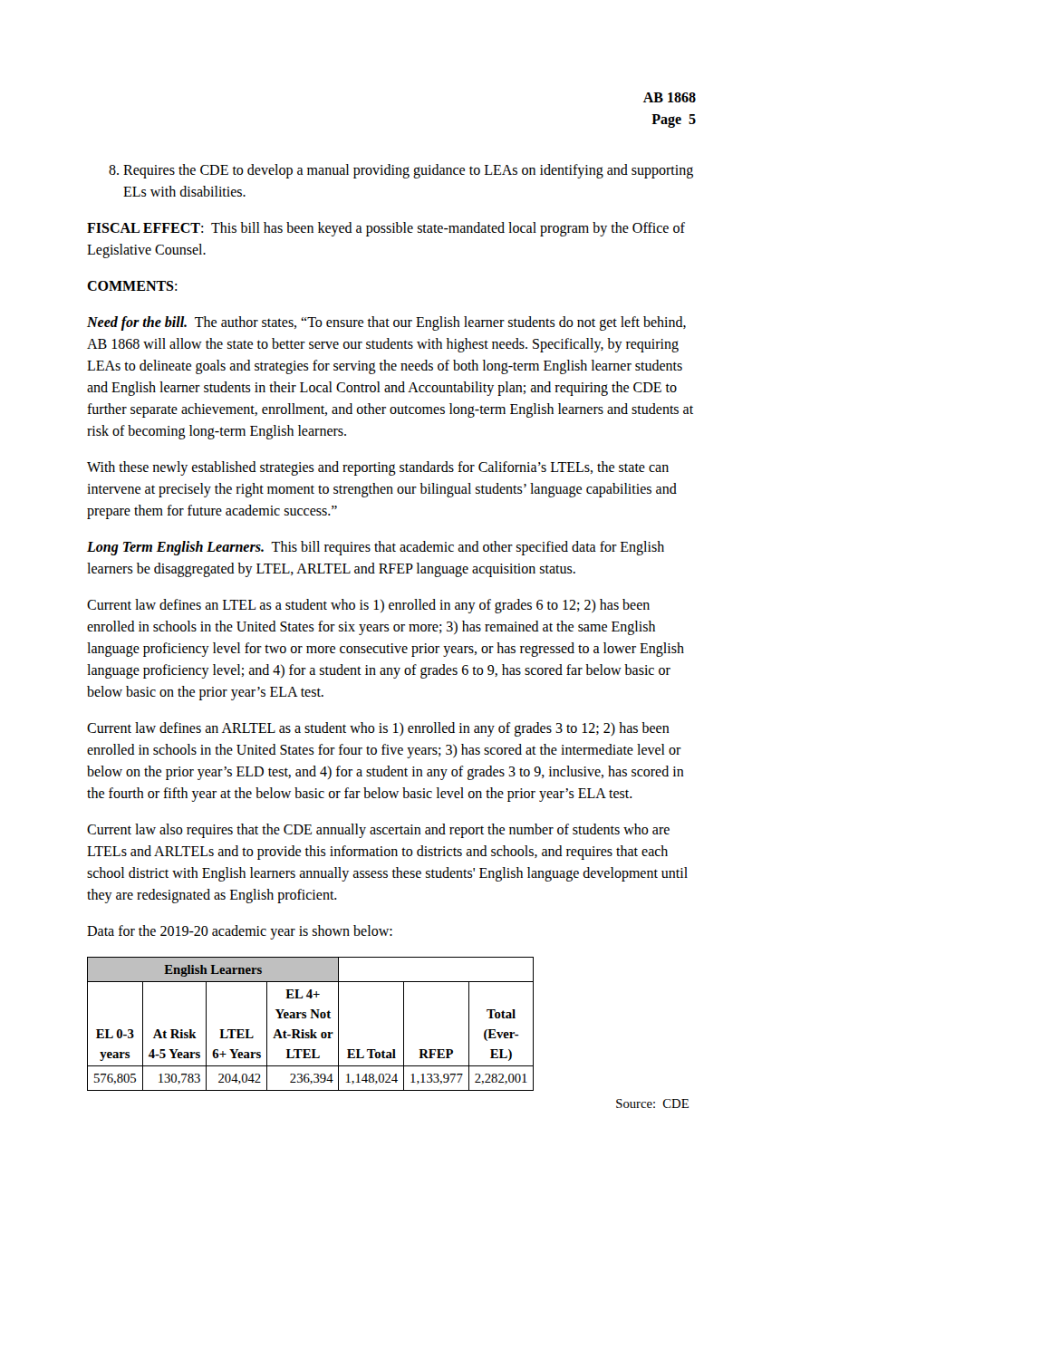AB 1868 Page 5
Requires the CDE to develop a manual providing guidance to LEAs on identifying and supporting ELs with disabilities.
FISCAL EFFECT: This bill has been keyed a possible state-mandated local program by the Office of Legislative Counsel.
COMMENTS:
Need for the bill. The author states, “To ensure that our English learner students do not get left behind, AB 1868 will allow the state to better serve our students with highest needs. Specifically, by requiring LEAs to delineate goals and strategies for serving the needs of both long-term English learner students and English learner students in their Local Control and Accountability plan; and requiring the CDE to further separate achievement, enrollment, and other outcomes long-term English learners and students at risk of becoming long-term English learners.
With these newly established strategies and reporting standards for California’s LTELs, the state can intervene at precisely the right moment to strengthen our bilingual students’ language capabilities and prepare them for future academic success.”
Long Term English Learners. This bill requires that academic and other specified data for English learners be disaggregated by LTEL, ARLTEL and RFEP language acquisition status.
Current law defines an LTEL as a student who is 1) enrolled in any of grades 6 to 12; 2) has been enrolled in schools in the United States for six years or more; 3) has remained at the same English language proficiency level for two or more consecutive prior years, or has regressed to a lower English language proficiency level; and 4) for a student in any of grades 6 to 9, has scored far below basic or below basic on the prior year’s ELA test.
Current law defines an ARLTEL as a student who is 1) enrolled in any of grades 3 to 12; 2) has been enrolled in schools in the United States for four to five years; 3) has scored at the intermediate level or below on the prior year’s ELD test, and 4) for a student in any of grades 3 to 9, inclusive, has scored in the fourth or fifth year at the below basic or far below basic level on the prior year’s ELA test.
Current law also requires that the CDE annually ascertain and report the number of students who are LTELs and ARLTELs and to provide this information to districts and schools, and requires that each school district with English learners annually assess these students' English language development until they are redesignated as English proficient.
Data for the 2019-20 academic year is shown below:
| English Learners | | | |
| EL 0-3 years | At Risk 4-5 Years | LTEL 6+ Years | EL 4+ Years Not At-Risk or LTEL | EL Total | RFEP | Total (Ever- EL) |
| 576,805 | 130,783 | 204,042 | 236,394 | 1,148,024 | 1,133,977 | 2,282,001 |
Source: CDE